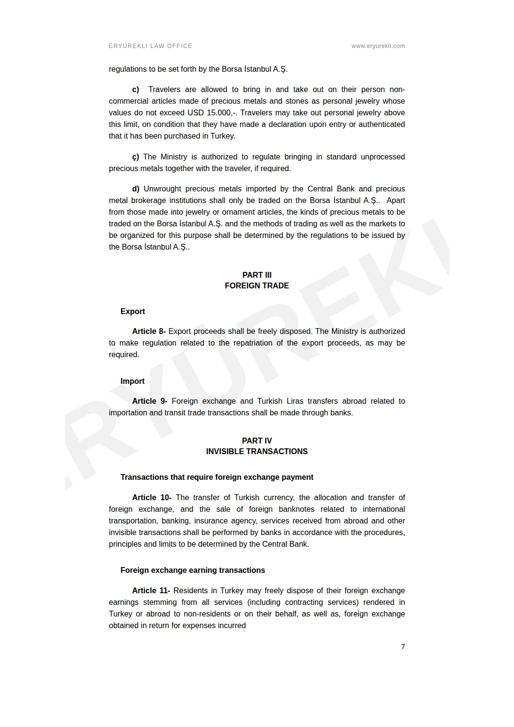ERYÜREKLİ
Eryürekli Law Office
www.eryurekli.com
regulations to be set forth by the Borsa İstanbul A.Ş.
c) Travelers are allowed to bring in and take out on their person non- commercial articles made of precious metals and stones as personal jewelry whose values do not exceed USD 15.000,-. Travelers may take out personal jewelry above this limit, on condition that they have made a declaration upon entry or authenticated that it has been purchased in Turkey.
ç) The Ministry is authorized to regulate bringing in standard unprocessed precious metals together with the traveler, if required.
d) Unwrought precious metals imported by the Central Bank and precious metal brokerage institutions shall only be traded on the Borsa İstanbul A.Ş.. Apart from those made into jewelry or ornament articles, the kinds of precious metals to be traded on the Borsa İstanbul A.Ş. and the methods of trading as well as the markets to be organized for this purpose shall be determined by the regulations to be issued by the Borsa İstanbul A.Ş..
PART III
FOREIGN TRADE
Export
Article 8- Export proceeds shall be freely disposed. The Ministry is authorized to make regulation related to the repatriation of the export proceeds, as may be required.
Import
Article 9- Foreign exchange and Turkish Liras transfers abroad related to importation and transit trade transactions shall be made through banks.
PART IV
INVISIBLE TRANSACTIONS
Transactions that require foreign exchange payment
Article 10- The transfer of Turkish currency, the allocation and transfer of foreign exchange, and the sale of foreign banknotes related to international transportation, banking, insurance agency, services received from abroad and other invisible transactions shall be performed by banks in accordance with the procedures, principles and limits to be determined by the Central Bank.
Foreign exchange earning transactions
Article 11- Residents in Turkey may freely dispose of their foreign exchange earnings stemming from all services (including contracting services) rendered in Turkey or abroad to non-residents or on their behalf, as well as, foreign exchange obtained in return for expenses incurred
7